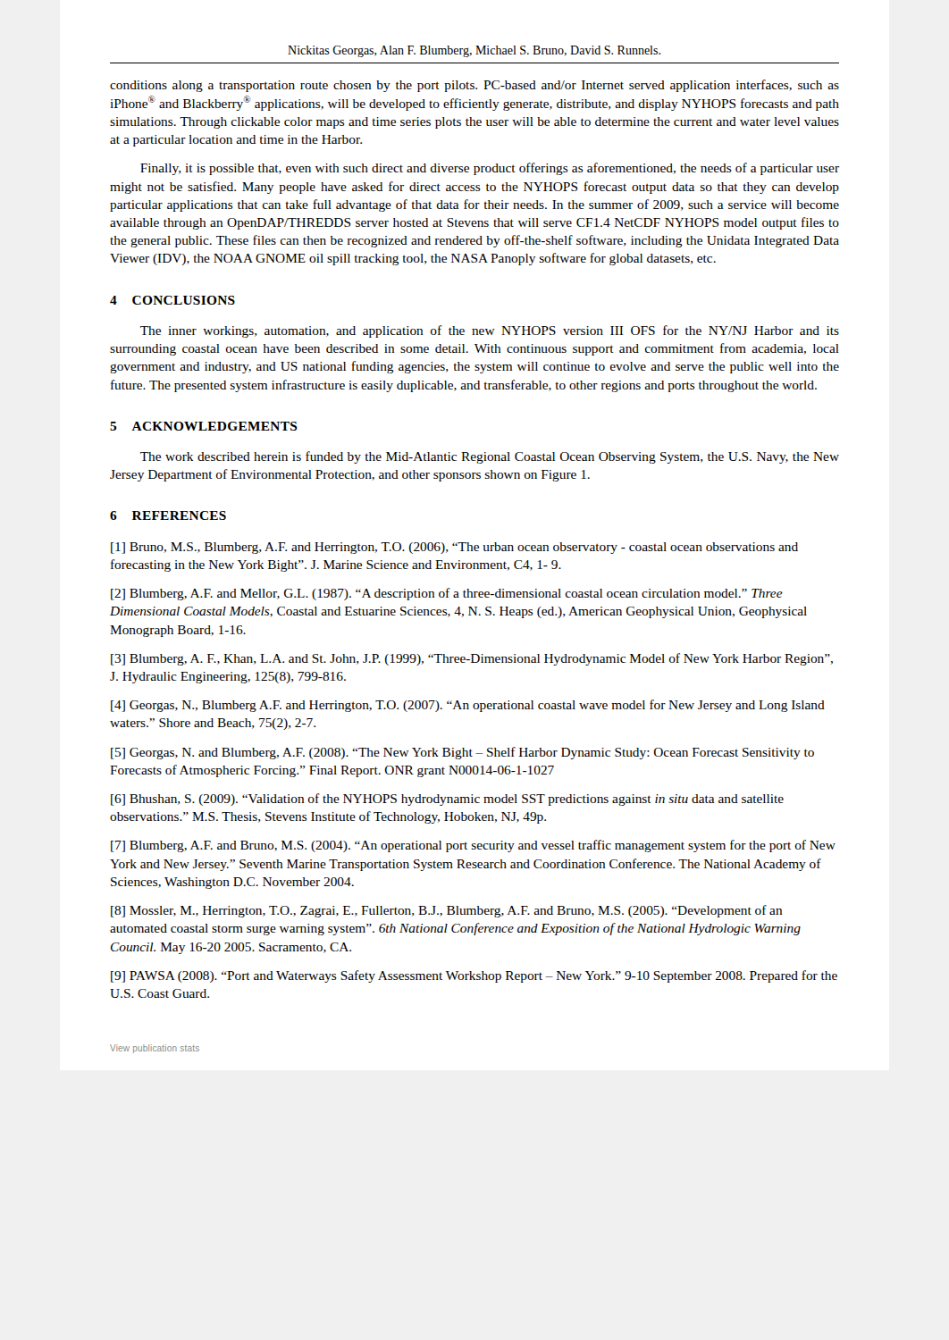Nickitas Georgas, Alan F. Blumberg, Michael S. Bruno, David S. Runnels.
conditions along a transportation route chosen by the port pilots. PC-based and/or Internet served application interfaces, such as iPhone® and Blackberry® applications, will be developed to efficiently generate, distribute, and display NYHOPS forecasts and path simulations. Through clickable color maps and time series plots the user will be able to determine the current and water level values at a particular location and time in the Harbor.
Finally, it is possible that, even with such direct and diverse product offerings as aforementioned, the needs of a particular user might not be satisfied. Many people have asked for direct access to the NYHOPS forecast output data so that they can develop particular applications that can take full advantage of that data for their needs. In the summer of 2009, such a service will become available through an OpenDAP/THREDDS server hosted at Stevens that will serve CF1.4 NetCDF NYHOPS model output files to the general public. These files can then be recognized and rendered by off-the-shelf software, including the Unidata Integrated Data Viewer (IDV), the NOAA GNOME oil spill tracking tool, the NASA Panoply software for global datasets, etc.
4 CONCLUSIONS
The inner workings, automation, and application of the new NYHOPS version III OFS for the NY/NJ Harbor and its surrounding coastal ocean have been described in some detail. With continuous support and commitment from academia, local government and industry, and US national funding agencies, the system will continue to evolve and serve the public well into the future. The presented system infrastructure is easily duplicable, and transferable, to other regions and ports throughout the world.
5 ACKNOWLEDGEMENTS
The work described herein is funded by the Mid-Atlantic Regional Coastal Ocean Observing System, the U.S. Navy, the New Jersey Department of Environmental Protection, and other sponsors shown on Figure 1.
6 REFERENCES
[1] Bruno, M.S., Blumberg, A.F. and Herrington, T.O. (2006), “The urban ocean observatory - coastal ocean observations and forecasting in the New York Bight”. J. Marine Science and Environment, C4, 1- 9.
[2] Blumberg, A.F. and Mellor, G.L. (1987). “A description of a three-dimensional coastal ocean circulation model.” Three Dimensional Coastal Models, Coastal and Estuarine Sciences, 4, N. S. Heaps (ed.), American Geophysical Union, Geophysical Monograph Board, 1-16.
[3] Blumberg, A. F., Khan, L.A. and St. John, J.P. (1999), “Three-Dimensional Hydrodynamic Model of New York Harbor Region”, J. Hydraulic Engineering, 125(8), 799-816.
[4] Georgas, N., Blumberg A.F. and Herrington, T.O. (2007). “An operational coastal wave model for New Jersey and Long Island waters.” Shore and Beach, 75(2), 2-7.
[5] Georgas, N. and Blumberg, A.F. (2008). “The New York Bight – Shelf Harbor Dynamic Study: Ocean Forecast Sensitivity to Forecasts of Atmospheric Forcing.” Final Report. ONR grant N00014-06-1-1027
[6] Bhushan, S. (2009). “Validation of the NYHOPS hydrodynamic model SST predictions against in situ data and satellite observations.” M.S. Thesis, Stevens Institute of Technology, Hoboken, NJ, 49p.
[7] Blumberg, A.F. and Bruno, M.S. (2004). “An operational port security and vessel traffic management system for the port of New York and New Jersey.” Seventh Marine Transportation System Research and Coordination Conference. The National Academy of Sciences, Washington D.C. November 2004.
[8] Mossler, M., Herrington, T.O., Zagrai, E., Fullerton, B.J., Blumberg, A.F. and Bruno, M.S. (2005). “Development of an automated coastal storm surge warning system”. 6th National Conference and Exposition of the National Hydrologic Warning Council. May 16-20 2005. Sacramento, CA.
[9] PAWSA (2008). “Port and Waterways Safety Assessment Workshop Report – New York.” 9-10 September 2008. Prepared for the U.S. Coast Guard.
View publication stats